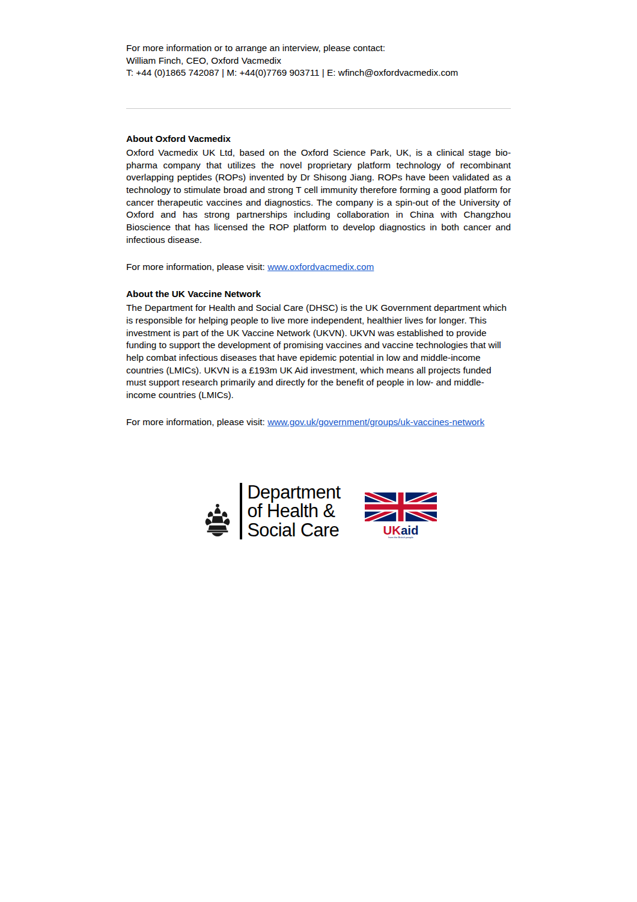For more information or to arrange an interview, please contact:
William Finch, CEO, Oxford Vacmedix
T: +44 (0)1865 742087 | M: +44(0)7769 903711 | E: wfinch@oxfordvacmedix.com
About Oxford Vacmedix
Oxford Vacmedix UK Ltd, based on the Oxford Science Park, UK, is a clinical stage bio-pharma company that utilizes the novel proprietary platform technology of recombinant overlapping peptides (ROPs) invented by Dr Shisong Jiang. ROPs have been validated as a technology to stimulate broad and strong T cell immunity therefore forming a good platform for cancer therapeutic vaccines and diagnostics. The company is a spin-out of the University of Oxford and has strong partnerships including collaboration in China with Changzhou Bioscience that has licensed the ROP platform to develop diagnostics in both cancer and infectious disease.
For more information, please visit: www.oxfordvacmedix.com
About the UK Vaccine Network
The Department for Health and Social Care (DHSC) is the UK Government department which is responsible for helping people to live more independent, healthier lives for longer. This investment is part of the UK Vaccine Network (UKVN). UKVN was established to provide funding to support the development of promising vaccines and vaccine technologies that will help combat infectious diseases that have epidemic potential in low and middle-income countries (LMICs). UKVN is a £193m UK Aid investment, which means all projects funded must support research primarily and directly for the benefit of people in low- and middle-income countries (LMICs).
For more information, please visit: www.gov.uk/government/groups/uk-vaccines-network
Department
of Health &
Social Care
UKaid from the British people